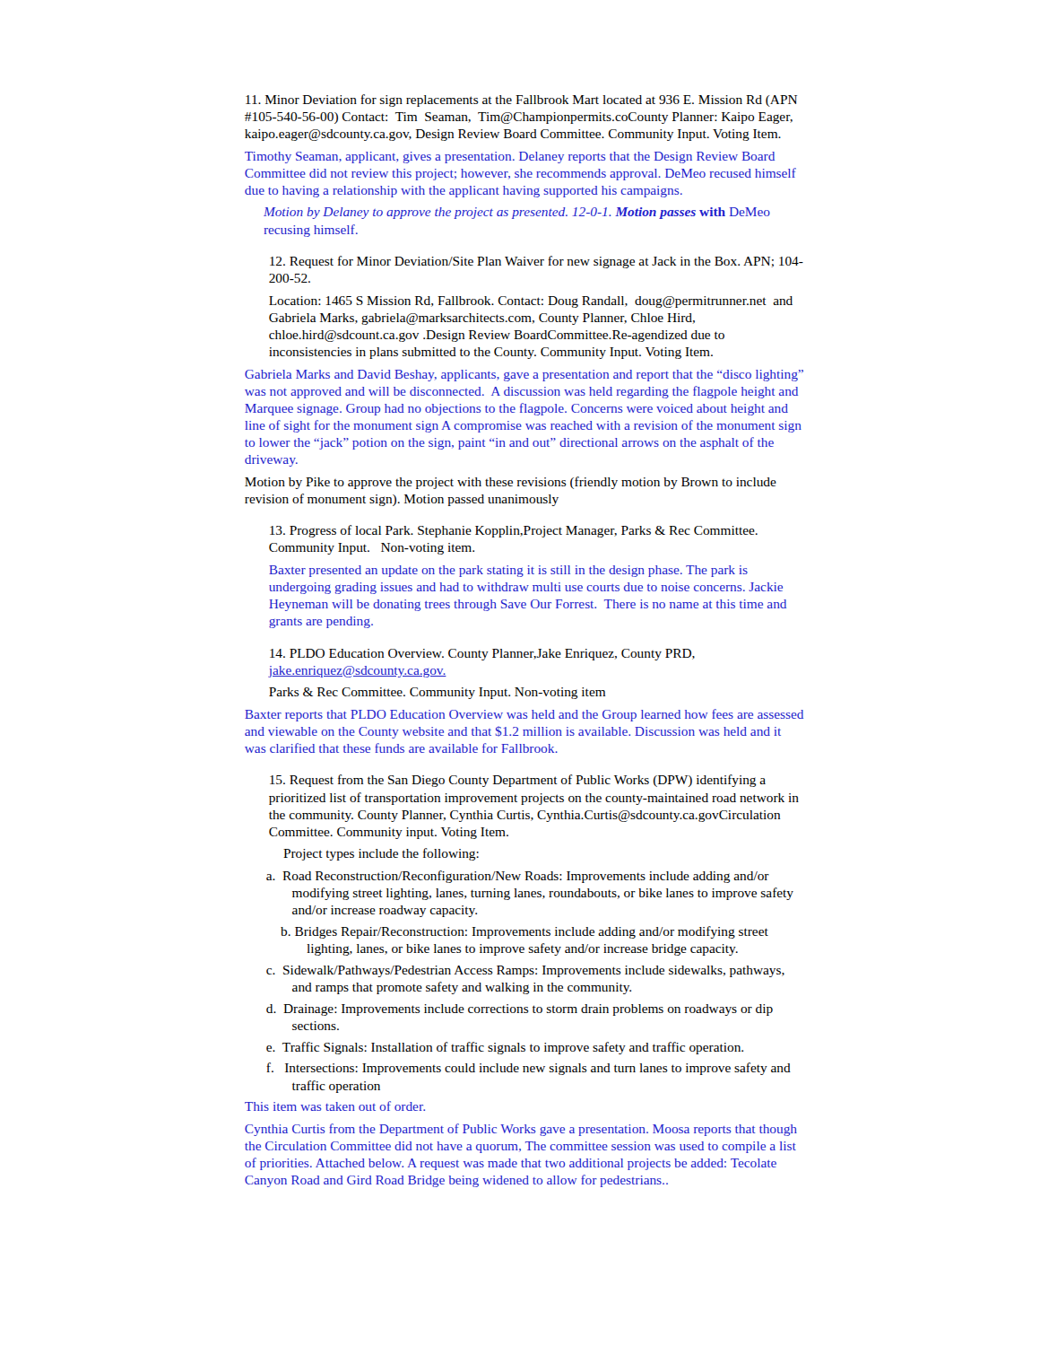11. Minor Deviation for sign replacements at the Fallbrook Mart located at 936 E. Mission Rd (APN #105-540-56-00) Contact: Tim Seaman, Tim@Championpermits.coCounty Planner: Kaipo Eager, kaipo.eager@sdcounty.ca.gov, Design Review Board Committee. Community Input. Voting Item.
Timothy Seaman, applicant, gives a presentation. Delaney reports that the Design Review Board Committee did not review this project; however, she recommends approval. DeMeo recused himself due to having a relationship with the applicant having supported his campaigns.
Motion by Delaney to approve the project as presented. 12-0-1. Motion passes with DeMeo recusing himself.
12. Request for Minor Deviation/Site Plan Waiver for new signage at Jack in the Box. APN; 104-200-52.
Location: 1465 S Mission Rd, Fallbrook. Contact: Doug Randall, doug@permitrunner.net and Gabriela Marks, gabriela@marksarchitects.com, County Planner, Chloe Hird, chloe.hird@sdcount.ca.gov .Design Review BoardCommittee.Re-agendized due to inconsistencies in plans submitted to the County. Community Input. Voting Item.
Gabriela Marks and David Beshay, applicants, gave a presentation and report that the “disco lighting” was not approved and will be disconnected. A discussion was held regarding the flagpole height and Marquee signage. Group had no objections to the flagpole. Concerns were voiced about height and line of sight for the monument sign A compromise was reached with a revision of the monument sign to lower the “jack” potion on the sign, paint “in and out” directional arrows on the asphalt of the driveway.
Motion by Pike to approve the project with these revisions (friendly motion by Brown to include revision of monument sign). Motion passed unanimously
13. Progress of local Park. Stephanie Kopplin,Project Manager, Parks & Rec Committee. Community Input. Non-voting item.
Baxter presented an update on the park stating it is still in the design phase. The park is undergoing grading issues and had to withdraw multi use courts due to noise concerns. Jackie Heyneman will be donating trees through Save Our Forrest. There is no name at this time and grants are pending.
14. PLDO Education Overview. County Planner,Jake Enriquez, County PRD, jake.enriquez@sdcounty.ca.gov.
Parks & Rec Committee. Community Input. Non-voting item
Baxter reports that PLDO Education Overview was held and the Group learned how fees are assessed and viewable on the County website and that $1.2 million is available. Discussion was held and it was clarified that these funds are available for Fallbrook.
15. Request from the San Diego County Department of Public Works (DPW) identifying a prioritized list of transportation improvement projects on the county-maintained road network in the community. County Planner, Cynthia Curtis, Cynthia.Curtis@sdcounty.ca.govCirculation Committee. Community input. Voting Item.
Project types include the following:
a. Road Reconstruction/Reconfiguration/New Roads: Improvements include adding and/or modifying street lighting, lanes, turning lanes, roundabouts, or bike lanes to improve safety and/or increase roadway capacity.
b. Bridges Repair/Reconstruction: Improvements include adding and/or modifying street lighting, lanes, or bike lanes to improve safety and/or increase bridge capacity.
c. Sidewalk/Pathways/Pedestrian Access Ramps: Improvements include sidewalks, pathways, and ramps that promote safety and walking in the community.
d. Drainage: Improvements include corrections to storm drain problems on roadways or dip sections.
e. Traffic Signals: Installation of traffic signals to improve safety and traffic operation.
f. Intersections: Improvements could include new signals and turn lanes to improve safety and traffic operation
This item was taken out of order.
Cynthia Curtis from the Department of Public Works gave a presentation. Moosa reports that though the Circulation Committee did not have a quorum, The committee session was used to compile a list of priorities. Attached below. A request was made that two additional projects be added: Tecolate Canyon Road and Gird Road Bridge being widened to allow for pedestrians..